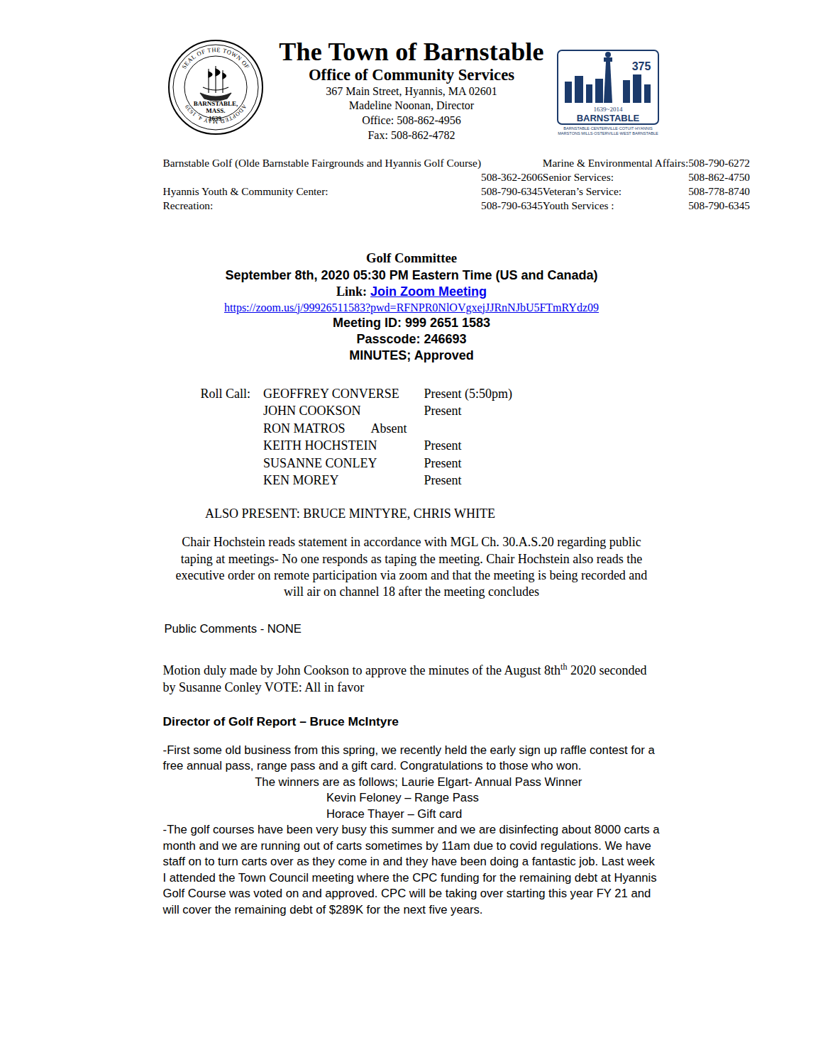SEAL OF THE TOWN OF ADOPTED MAY 4, 1639 BARNSTABLE, MASS. 1639.
The Town of Barnstable
Office of Community Services
367 Main Street, Hyannis, MA 02601
Madeline Noonan, Director
Office: 508-862-4956
Fax: 508-862-4782
1639~2014 BARNSTABLE BARNSTABLE·CENTERVILLE·COTUIT·HYANNIS MARSTONS MILLS·OSTERVILLE·WEST BARNSTABLE 375
| Barnstable Golf (Olde Barnstable Fairgrounds and Hyannis Golf Course) | | Marine & Environmental Affairs: | 508-790-6272 |
| | 508-362-2606 | Senior Services: | 508-862-4750 |
| Hyannis Youth & Community Center: | 508-790-6345 | Veteran’s Service: | 508-778-8740 |
| Recreation: | 508-790-6345 | Youth Services : | 508-790-6345 |
Golf Committee
September 8th, 2020 05:30 PM Eastern Time (US and Canada)
Link: Join Zoom Meeting
https://zoom.us/j/99926511583?pwd=RFNPR0NlOVgxejJJRnNJbU5FTmRYdz09
Meeting ID: 999 2651 1583
Passcode: 246693
MINUTES; Approved
| Roll Call: | GEOFFREY CONVERSE | Present (5:50pm) |
| | JOHN COOKSON | Present |
| | RON MATROS Absent | |
| | KEITH HOCHSTEIN | Present |
| | SUSANNE CONLEY | Present |
| | KEN MOREY | Present |
ALSO PRESENT: BRUCE MINTYRE, CHRIS WHITE
Chair Hochstein reads statement in accordance with MGL Ch. 30.A.S.20 regarding public taping at meetings- No one responds as taping the meeting. Chair Hochstein also reads the executive order on remote participation via zoom and that the meeting is being recorded and will air on channel 18 after the meeting concludes
Public Comments - NONE
Motion duly made by John Cookson to approve the minutes of the August 8thth 2020 seconded by Susanne Conley VOTE: All in favor
Director of Golf Report – Bruce McIntyre
-First some old business from this spring, we recently held the early sign up raffle contest for a free annual pass, range pass and a gift card. Congratulations to those who won.
The winners are as follows; Laurie Elgart- Annual Pass Winner Kevin Feloney – Range Pass Horace Thayer – Gift card
-The golf courses have been very busy this summer and we are disinfecting about 8000 carts a month and we are running out of carts sometimes by 11am due to covid regulations. We have staff on to turn carts over as they come in and they have been doing a fantastic job. Last week I attended the Town Council meeting where the CPC funding for the remaining debt at Hyannis Golf Course was voted on and approved. CPC will be taking over starting this year FY 21 and will cover the remaining debt of $289K for the next five years.